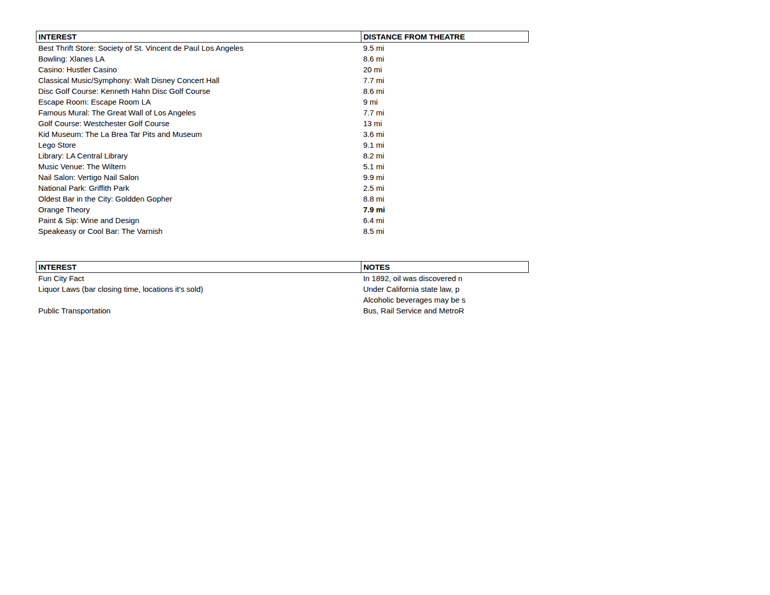| INTEREST | DISTANCE FROM THEATRE |
| --- | --- |
| Best Thrift Store: Society of St. Vincent de Paul Los Angeles | 9.5 mi |
| Bowling: Xlanes LA | 8.6 mi |
| Casino: Hustler Casino | 20 mi |
| Classical Music/Symphony: Walt Disney Concert Hall | 7.7 mi |
| Disc Golf Course: Kenneth Hahn Disc Golf Course | 8.6 mi |
| Escape Room: Escape Room LA | 9 mi |
| Famous Mural: The Great Wall of Los Angeles | 7.7 mi |
| Golf Course: Westchester Golf Course | 13 mi |
| Kid Museum: The La Brea Tar Pits and Museum | 3.6 mi |
| Lego Store | 9.1 mi |
| Library: LA Central Library | 8.2 mi |
| Music Venue: The Wiltern | 5.1 mi |
| Nail Salon: Vertigo Nail Salon | 9.9 mi |
| National Park: Griffith Park | 2.5 mi |
| Oldest Bar in the City: Goldden Gopher | 8.8 mi |
| Orange Theory | 7.9 mi |
| Paint & Sip: Wine and Design | 6.4 mi |
| Speakeasy or Cool Bar: The Varnish | 8.5 mi |
| INTEREST | NOTES |
| --- | --- |
| Fun City Fact | In 1892, oil was discovered n |
| Liquor Laws (bar closing time, locations it's sold) | Under California state law, p |
| | Alcoholic beverages may be s |
| Public Transportation | Bus, Rail Service and MetroR |